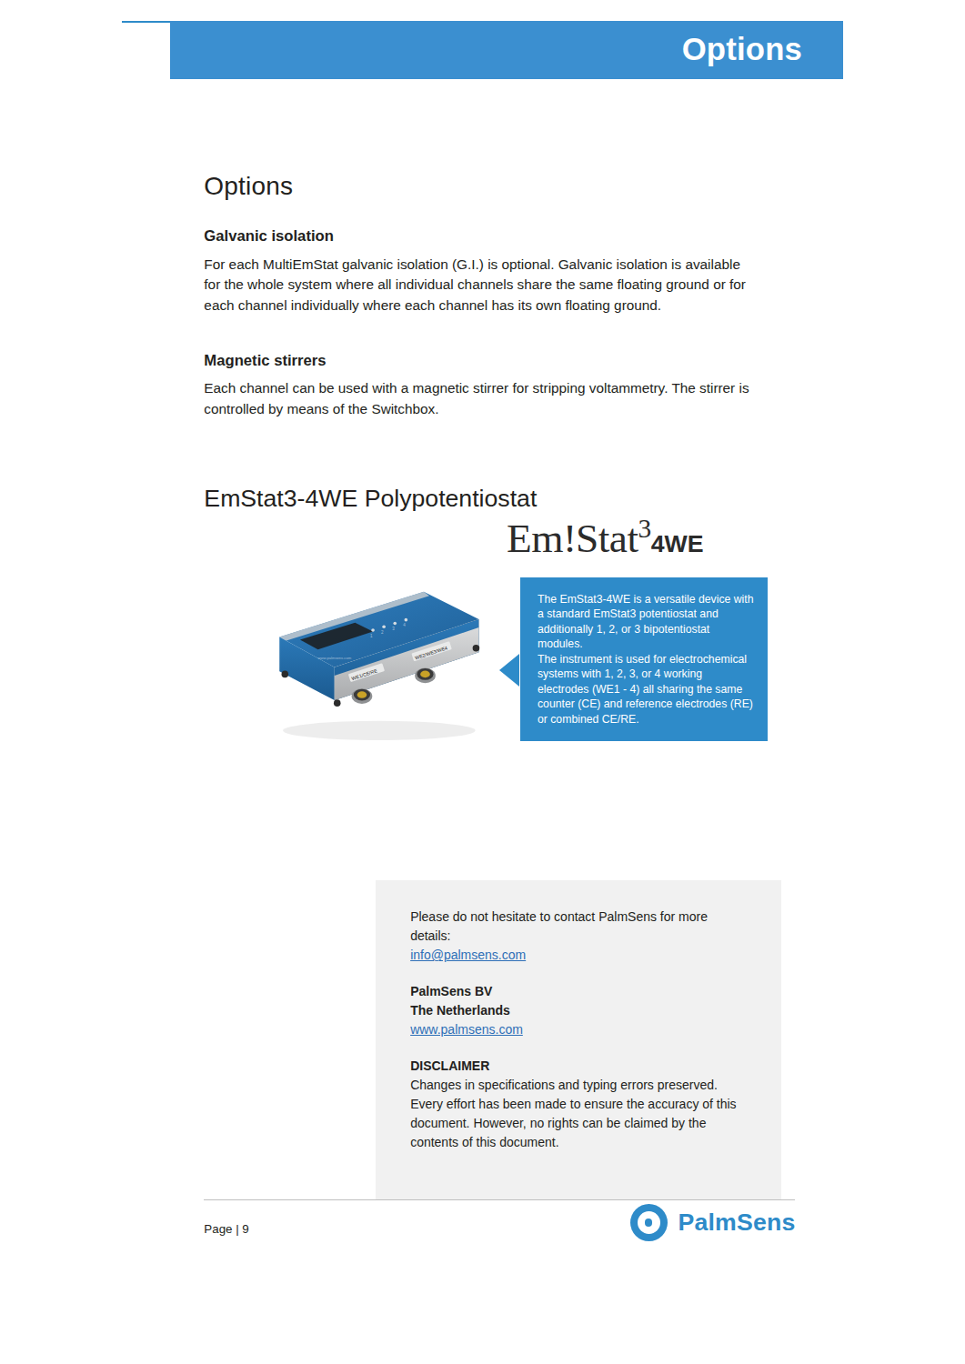Options
Options
Galvanic isolation
For each MultiEmStat galvanic isolation (G.I.) is optional. Galvanic isolation is available for the whole system where all individual channels share the same floating ground or for each channel individually where each channel has its own floating ground.
Magnetic stirrers
Each channel can be used with a magnetic stirrer for stripping voltammetry. The stirrer is controlled by means of the Switchbox.
EmStat3-4WE Polypotentiostat
Em!Stat34WE
1 2 3 4 www.palmsens.com WE1/CE/RE WE2/WE3/WE4
The EmStat3-4WE is a versatile device with a standard EmStat3 potentiostat and additionally 1, 2, or 3 bipotentiostat modules.
The instrument is used for electrochemical systems with 1, 2, 3, or 4 working electrodes (WE1 - 4) all sharing the same counter (CE) and reference electrodes (RE) or combined CE/RE.
Please do not hesitate to contact PalmSens for more details:
info@palmsens.com
PalmSens BV
The Netherlands
www.palmsens.com
DISCLAIMER
Changes in specifications and typing errors preserved.
Every effort has been made to ensure the accuracy of this document. However, no rights can be claimed by the contents of this document.
Page | 9
PalmSens